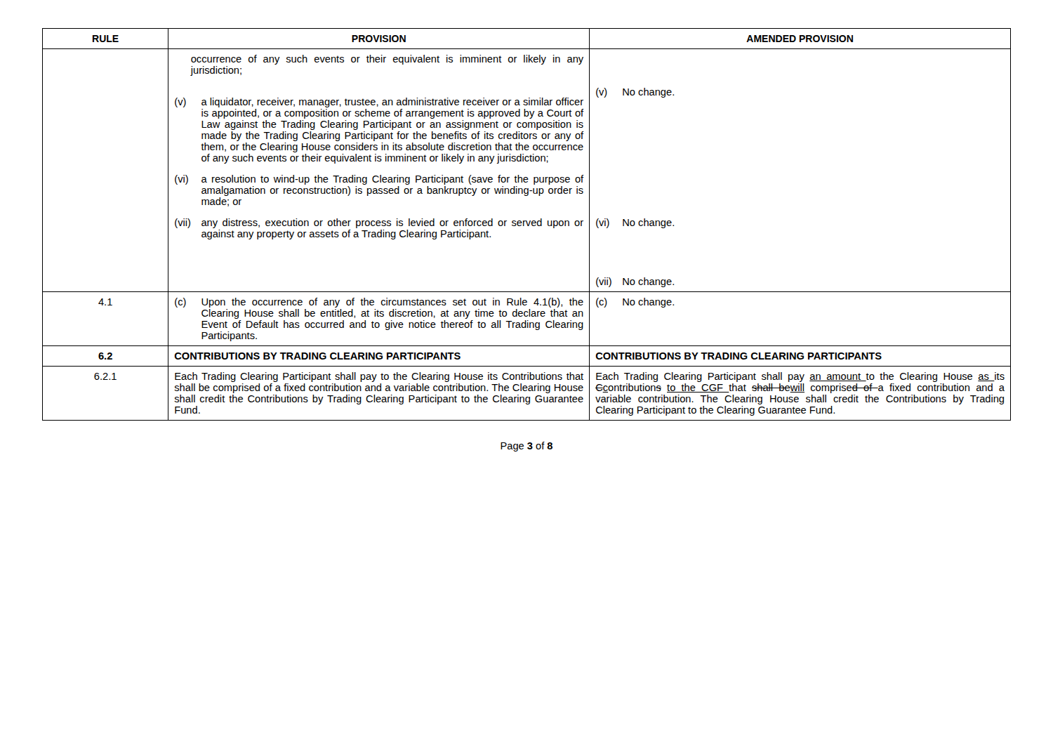| RULE | PROVISION | AMENDED PROVISION |
| --- | --- | --- |
| | occurrence of any such events or their equivalent is imminent or likely in any jurisdiction; (v) a liquidator, receiver, manager, trustee, an administrative receiver or a similar officer is appointed, or a composition or scheme of arrangement is approved by a Court of Law against the Trading Clearing Participant or an assignment or composition is made by the Trading Clearing Participant for the benefits of its creditors or any of them, or the Clearing House considers in its absolute discretion that the occurrence of any such events or their equivalent is imminent or likely in any jurisdiction; (vi) a resolution to wind-up the Trading Clearing Participant (save for the purpose of amalgamation or reconstruction) is passed or a bankruptcy or winding-up order is made; or (vii) any distress, execution or other process is levied or enforced or served upon or against any property or assets of a Trading Clearing Participant. | (v) No change. (vi) No change. (vii) No change. |
| 4.1 | (c) Upon the occurrence of any of the circumstances set out in Rule 4.1(b), the Clearing House shall be entitled, at its discretion, at any time to declare that an Event of Default has occurred and to give notice thereof to all Trading Clearing Participants. | (c) No change. |
| 6.2 | CONTRIBUTIONS BY TRADING CLEARING PARTICIPANTS | CONTRIBUTIONS BY TRADING CLEARING PARTICIPANTS |
| 6.2.1 | Each Trading Clearing Participant shall pay to the Clearing House its Contributions that shall be comprised of a fixed contribution and a variable contribution. The Clearing House shall credit the Contributions by Trading Clearing Participant to the Clearing Guarantee Fund. | Each Trading Clearing Participant shall pay an amount to the Clearing House as its C c ontribution s to the CGF that shall be will comprise d of a fixed contribution and a variable contribution. The Clearing House shall credit the Contributions by Trading Clearing Participant to the Clearing Guarantee Fund. |
Page 3 of 8